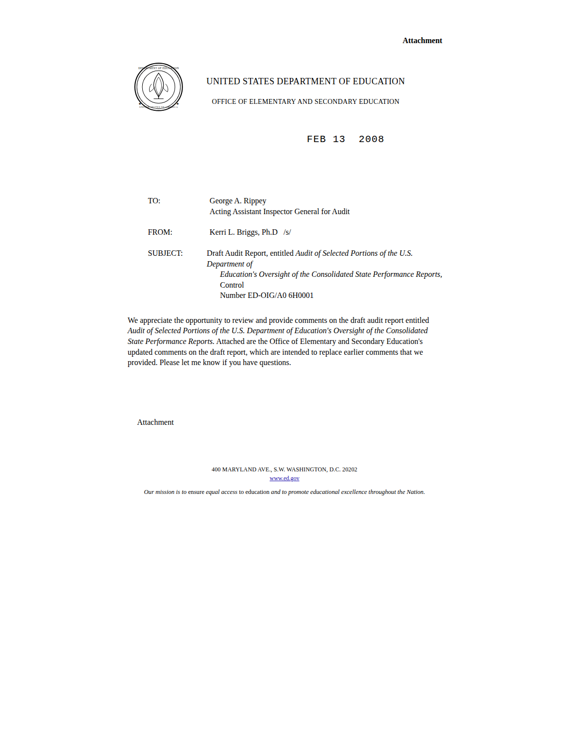Attachment
DEPARTMENT OF EDUCATION UNITED STATES OF AMERICA ★ ★
UNITED STATES DEPARTMENT OF EDUCATION
OFFICE OF ELEMENTARY AND SECONDARY EDUCATION
FEB 13 2008
TO:
George A. Rippey Acting Assistant Inspector General for Audit
FROM:
Kerri L. Briggs, Ph.D /s/
SUBJECT:
Draft Audit Report, entitled Audit of Selected Portions of the U.S. Department of Education's Oversight of the Consolidated State Performance Reports, Control Number ED-OIG/A0 6H0001
We appreciate the opportunity to review and provide comments on the draft audit report entitled Audit of Selected Portions of the U.S. Department of Education's Oversight of the Consolidated State Performance Reports. Attached are the Office of Elementary and Secondary Education's updated comments on the draft report, which are intended to replace earlier comments that we provided. Please let me know if you have questions.
Attachment
400 MARYLAND AVE., S.W. WASHINGTON, D.C. 20202
www.ed.gov
Our mission is to ensure equal access to education and to promote educational excellence throughout the Nation.